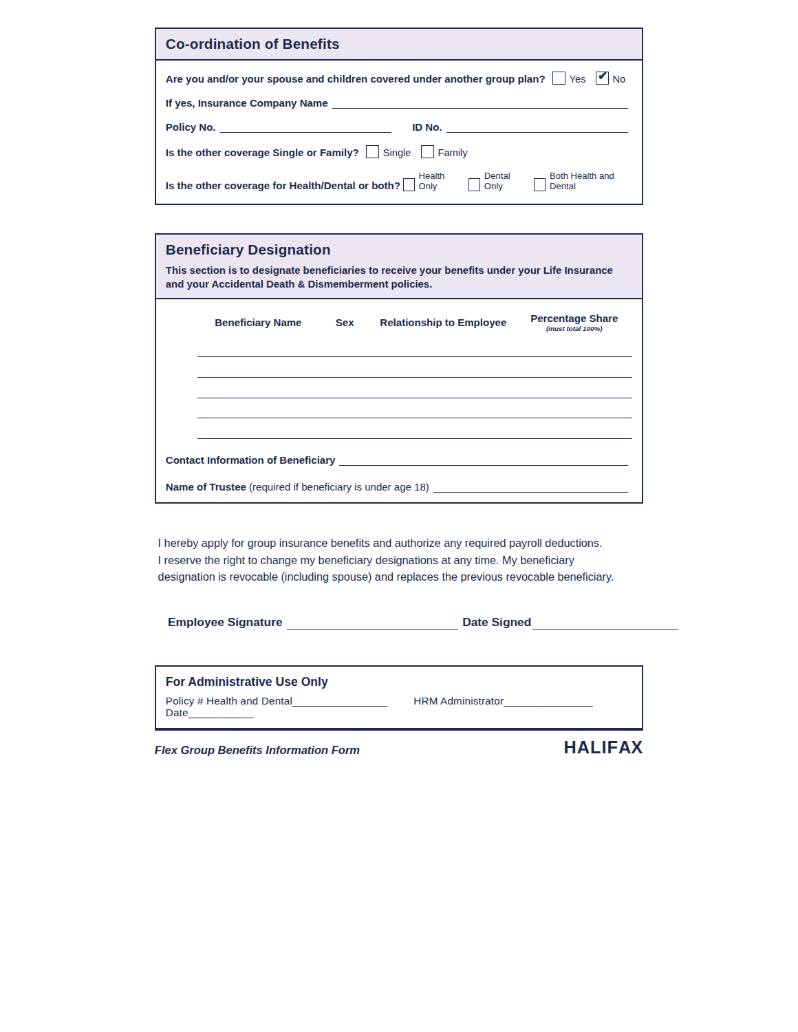Co-ordination of Benefits
Are you and/or your spouse and children covered under another group plan? Yes No
If yes, Insurance Company Name
Policy No. ID No.
Is the other coverage Single or Family? Single Family
Is the other coverage for Health/Dental or both? Health Only Dental Only Both Health and Dental
Beneficiary Designation
This section is to designate beneficiaries to receive your benefits under your Life Insurance and your Accidental Death & Dismemberment policies.
| | Beneficiary Name | Sex | Relationship to Employee | Percentage Share (must total 100%) |
| --- | --- | --- | --- | --- |
Contact Information of Beneficiary
Name of Trustee (required if beneficiary is under age 18)
I hereby apply for group insurance benefits and authorize any required payroll deductions.
I reserve the right to change my beneficiary designations at any time. My beneficiary
designation is revocable (including spouse) and replaces the previous revocable beneficiary.
Employee Signature Date Signed
For Administrative Use Only
Policy # Health and Dental________________ HRM Administrator_______________ Date___________
Flex Group Benefits Information Form
HALIFAX